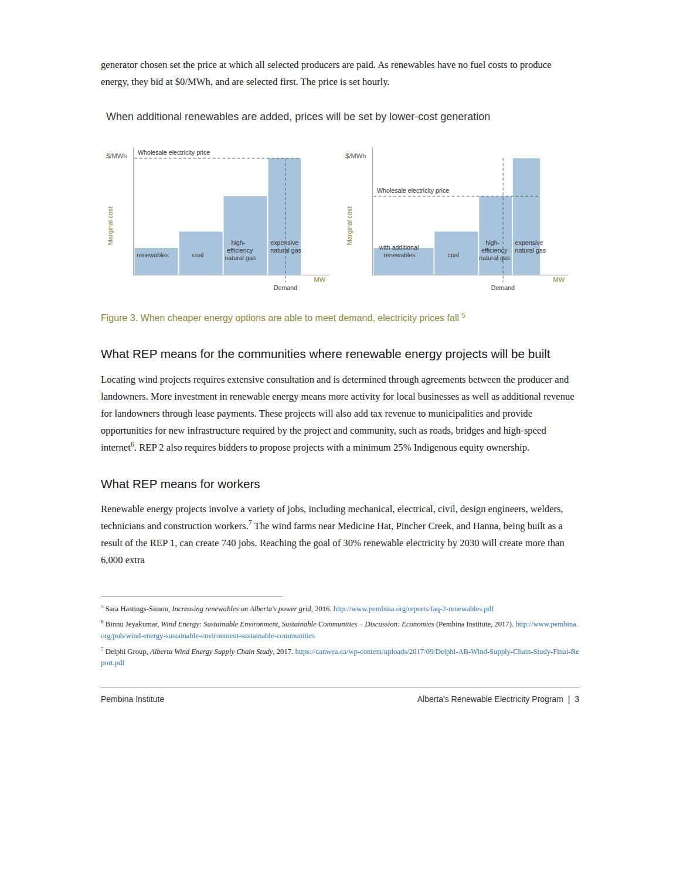generator chosen set the price at which all selected producers are paid. As renewables have no fuel costs to produce energy, they bid at $0/MWh, and are selected first. The price is set hourly.
When additional renewables are added, prices will be set by lower-cost generation
Marginal cost $/MWh Wholesale electricity price Demand MW renewables coal high- efficiency natural gas expensive natural gas Marginal cost $/MWh Wholesale electricity price Demand MW with additional renewables coal high- efficiency natural gas expensive natural gas
Figure 3. When cheaper energy options are able to meet demand, electricity prices fall 5
What REP means for the communities where renewable energy projects will be built
Locating wind projects requires extensive consultation and is determined through agreements between the producer and landowners. More investment in renewable energy means more activity for local businesses as well as additional revenue for landowners through lease payments. These projects will also add tax revenue to municipalities and provide opportunities for new infrastructure required by the project and community, such as roads, bridges and high-speed internet6. REP 2 also requires bidders to propose projects with a minimum 25% Indigenous equity ownership.
What REP means for workers
Renewable energy projects involve a variety of jobs, including mechanical, electrical, civil, design engineers, welders, technicians and construction workers.7 The wind farms near Medicine Hat, Pincher Creek, and Hanna, being built as a result of the REP 1, can create 740 jobs. Reaching the goal of 30% renewable electricity by 2030 will create more than 6,000 extra
5 Sara Hastings-Simon, Increasing renewables on Alberta's power grid, 2016. http://www.pembina.org/reports/faq-2-renewables.pdf
6 Binnu Jeyakumar, Wind Energy: Sustainable Environment, Sustainable Communities – Discussion: Economies (Pembina Institute, 2017). http://www.pembina.org/pub/wind-energy-sustainable-environment-sustainable-communities
7 Delphi Group, Alberta Wind Energy Supply Chain Study, 2017. https://canwea.ca/wp-content/uploads/2017/09/Delphi-AB-Wind-Supply-Chain-Study-Final-Report.pdf
Pembina Institute Alberta's Renewable Electricity Program | 3